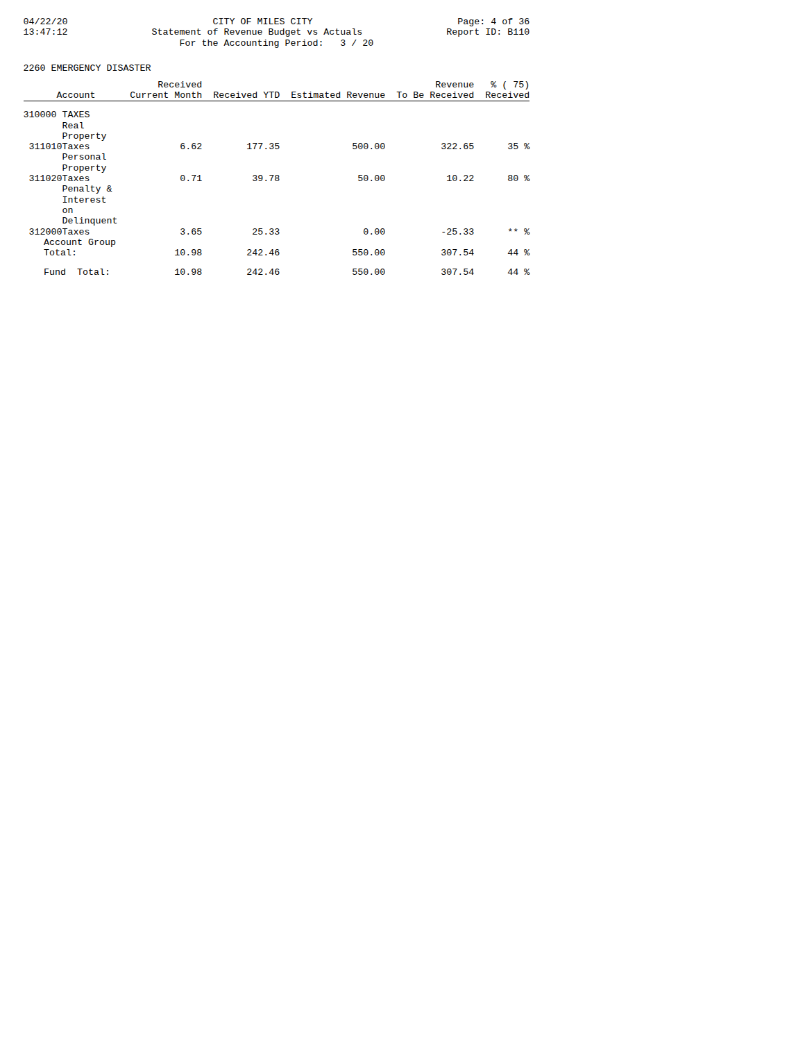04/22/20
CITY OF MILES CITY
Page: 4 of 36
13:47:12
Statement of Revenue Budget vs Actuals
Report ID: B110
For the Accounting Period: 3 / 20
2260 EMERGENCY DISASTER
| | Received | | | Revenue | % ( 75) |
| Account | Current Month | Received YTD | Estimated Revenue | To Be Received | Received |
| 310000 TAXES |
| 311010 | Real Property Taxes | 6.62 | 177.35 | 500.00 | 322.65 | 35 % |
| 311020 | Personal Property Taxes | 0.71 | 39.78 | 50.00 | 10.22 | 80 % |
| 312000 | Penalty & Interest on Delinquent Taxes | 3.65 | 25.33 | 0.00 | -25.33 | ** % |
| Account Group Total: | 10.98 | 242.46 | 550.00 | 307.54 | 44 % |
| Fund Total: | 10.98 | 242.46 | 550.00 | 307.54 | 44 % |